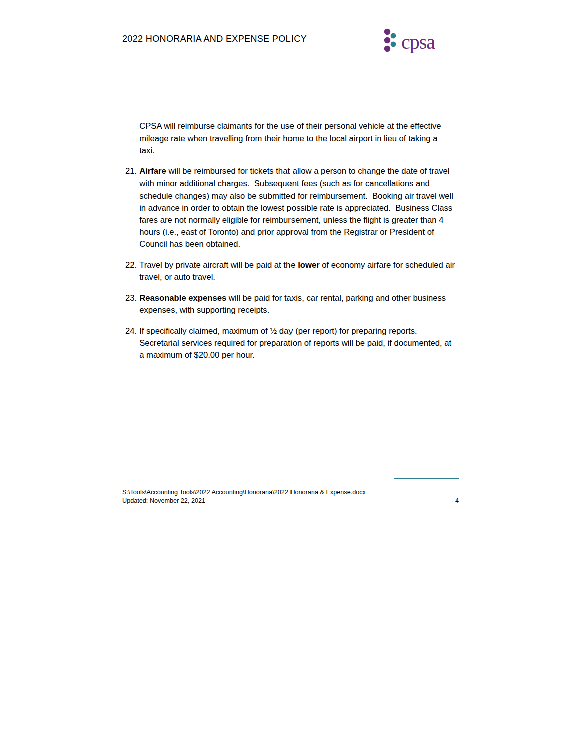2022 HONORARIA AND EXPENSE POLICY
cpsa
CPSA will reimburse claimants for the use of their personal vehicle at the effective mileage rate when travelling from their home to the local airport in lieu of taking a taxi.
21. Airfare will be reimbursed for tickets that allow a person to change the date of travel with minor additional charges. Subsequent fees (such as for cancellations and schedule changes) may also be submitted for reimbursement. Booking air travel well in advance in order to obtain the lowest possible rate is appreciated. Business Class fares are not normally eligible for reimbursement, unless the flight is greater than 4 hours (i.e., east of Toronto) and prior approval from the Registrar or President of Council has been obtained.
22. Travel by private aircraft will be paid at the lower of economy airfare for scheduled air travel, or auto travel.
23. Reasonable expenses will be paid for taxis, car rental, parking and other business expenses, with supporting receipts.
24. If specifically claimed, maximum of ½ day (per report) for preparing reports. Secretarial services required for preparation of reports will be paid, if documented, at a maximum of $20.00 per hour.
S:\Tools\Accounting Tools\2022 Accounting\Honoraria\2022 Honoraria & Expense.docx
Updated: November 22, 2021
4